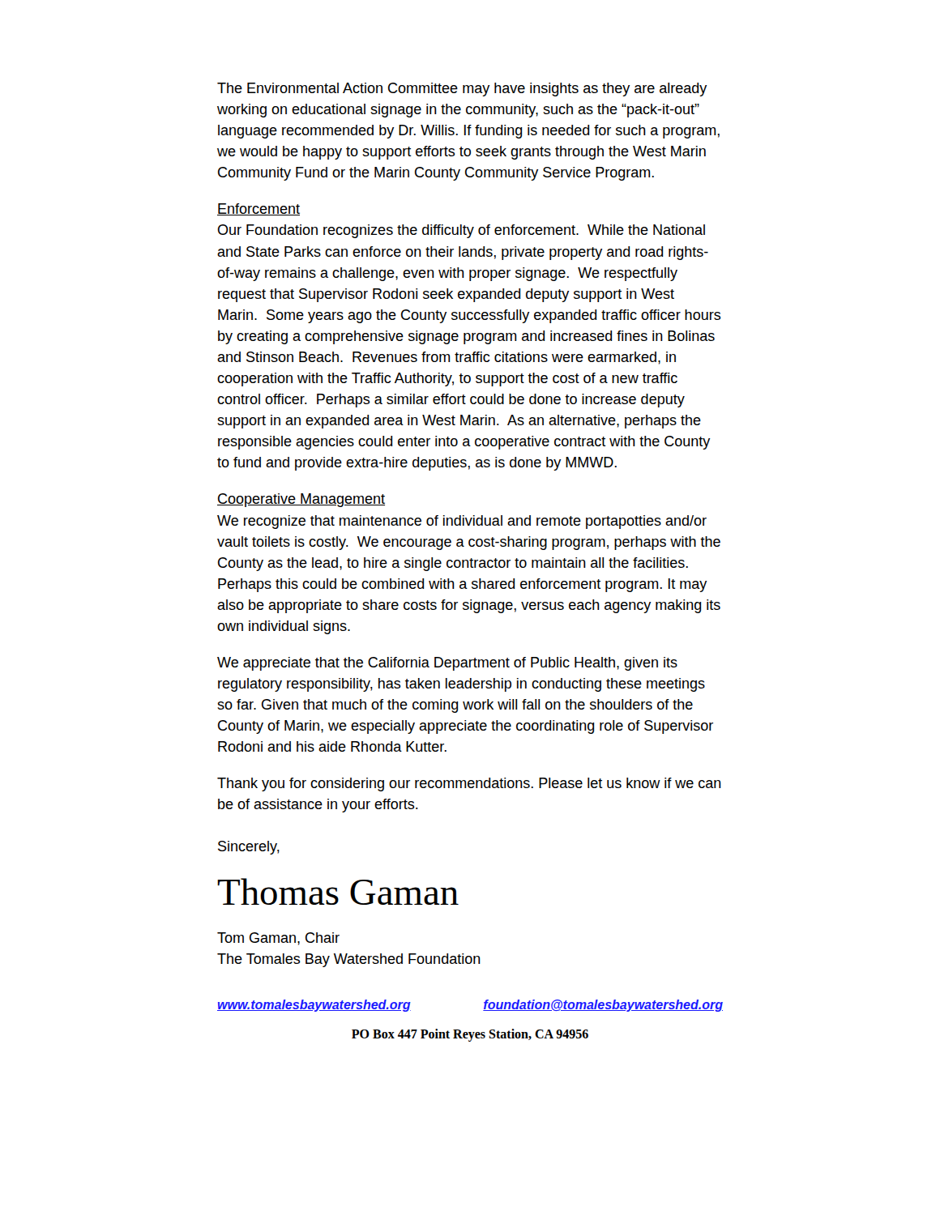The Environmental Action Committee may have insights as they are already working on educational signage in the community, such as the “pack-it-out” language recommended by Dr. Willis. If funding is needed for such a program, we would be happy to support efforts to seek grants through the West Marin Community Fund or the Marin County Community Service Program.
Enforcement
Our Foundation recognizes the difficulty of enforcement. While the National and State Parks can enforce on their lands, private property and road rights-of-way remains a challenge, even with proper signage. We respectfully request that Supervisor Rodoni seek expanded deputy support in West Marin. Some years ago the County successfully expanded traffic officer hours by creating a comprehensive signage program and increased fines in Bolinas and Stinson Beach. Revenues from traffic citations were earmarked, in cooperation with the Traffic Authority, to support the cost of a new traffic control officer. Perhaps a similar effort could be done to increase deputy support in an expanded area in West Marin. As an alternative, perhaps the responsible agencies could enter into a cooperative contract with the County to fund and provide extra-hire deputies, as is done by MMWD.
Cooperative Management
We recognize that maintenance of individual and remote portapotties and/or vault toilets is costly. We encourage a cost-sharing program, perhaps with the County as the lead, to hire a single contractor to maintain all the facilities. Perhaps this could be combined with a shared enforcement program. It may also be appropriate to share costs for signage, versus each agency making its own individual signs.
We appreciate that the California Department of Public Health, given its regulatory responsibility, has taken leadership in conducting these meetings so far. Given that much of the coming work will fall on the shoulders of the County of Marin, we especially appreciate the coordinating role of Supervisor Rodoni and his aide Rhonda Kutter.
Thank you for considering our recommendations. Please let us know if we can be of assistance in your efforts.
Sincerely,
Tom Gaman, Chair
The Tomales Bay Watershed Foundation
www.tomalesbaywatershed.org foundation@tomalesbaywatershed.org
PO Box 447 Point Reyes Station, CA 94956